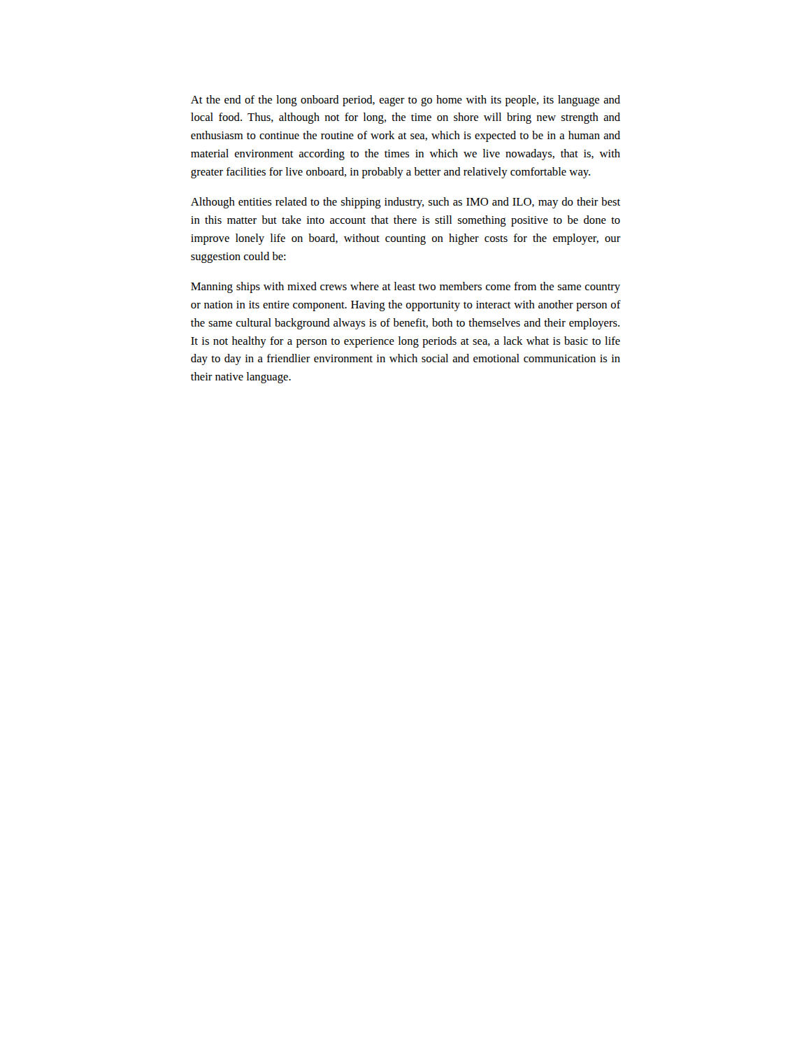At the end of the long onboard period, eager to go home with its people, its language and local food. Thus, although not for long, the time on shore will bring new strength and enthusiasm to continue the routine of work at sea, which is expected to be in a human and material environment according to the times in which we live nowadays, that is, with greater facilities for live onboard, in probably a better and relatively comfortable way.
Although entities related to the shipping industry, such as IMO and ILO, may do their best in this matter but take into account that there is still something positive to be done to improve lonely life on board, without counting on higher costs for the employer, our suggestion could be:
Manning ships with mixed crews where at least two members come from the same country or nation in its entire component. Having the opportunity to interact with another person of the same cultural background always is of benefit, both to themselves and their employers. It is not healthy for a person to experience long periods at sea, a lack what is basic to life day to day in a friendlier environment in which social and emotional communication is in their native language.